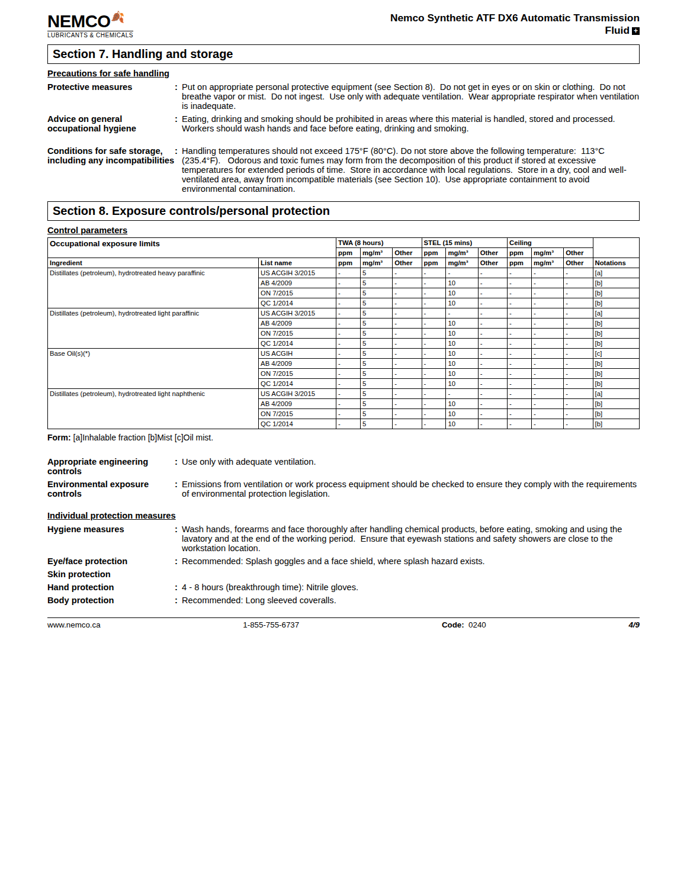NEMCO🍂
LUBRICANTS & CHEMICALS
Nemco Synthetic ATF DX6 Automatic Transmission
Fluid+
Section 7. Handling and storage
Precautions for safe handling
| Protective measures | : | Put on appropriate personal protective equipment (see Section 8). Do not get in eyes or on skin or clothing. Do not breathe vapor or mist. Do not ingest. Use only with adequate ventilation. Wear appropriate respirator when ventilation is inadequate. |
| Advice on general occupational hygiene | : | Eating, drinking and smoking should be prohibited in areas where this material is handled, stored and processed. Workers should wash hands and face before eating, drinking and smoking. |
| Conditions for safe storage, including any incompatibilities | : | Handling temperatures should not exceed 175°F (80°C). Do not store above the following temperature: 113°C (235.4°F). Odorous and toxic fumes may form from the decomposition of this product if stored at excessive temperatures for extended periods of time. Store in accordance with local regulations. Store in a dry, cool and well-ventilated area, away from incompatible materials (see Section 10). Use appropriate containment to avoid environmental contamination. |
Section 8. Exposure controls/personal protection
Control parameters
| Occupational exposure limits | TWA (8 hours) | STEL (15 mins) | Ceiling | |
| --- | --- | --- | --- | --- |
| ppm | mg/m³ | Other | ppm | mg/m³ | Other | ppm | mg/m³ | Other |
| Ingredient | List name | ppm | mg/m³ | Other | ppm | mg/m³ | Other | ppm | mg/m³ | Other | Notations |
| Distillates (petroleum), hydrotreated heavy paraffinic | US ACGIH 3/2015 | - | 5 | - | - | - | - | - | - | - | [a] |
| AB 4/2009 | - | 5 | - | - | 10 | - | - | - | - | [b] |
| ON 7/2015 | - | 5 | - | - | 10 | - | - | - | - | [b] |
| QC 1/2014 | - | 5 | - | - | 10 | - | - | - | - | [b] |
| Distillates (petroleum), hydrotreated light paraffinic | US ACGIH 3/2015 | - | 5 | - | - | - | - | - | - | - | [a] |
| AB 4/2009 | - | 5 | - | - | 10 | - | - | - | - | [b] |
| ON 7/2015 | - | 5 | - | - | 10 | - | - | - | - | [b] |
| QC 1/2014 | - | 5 | - | - | 10 | - | - | - | - | [b] |
| Base Oil(s)(*) | US ACGIH | - | 5 | - | - | 10 | - | - | - | - | [c] |
| AB 4/2009 | - | 5 | - | - | 10 | - | - | - | - | [b] |
| ON 7/2015 | - | 5 | - | - | 10 | - | - | - | - | [b] |
| QC 1/2014 | - | 5 | - | - | 10 | - | - | - | - | [b] |
| Distillates (petroleum), hydrotreated light naphthenic | US ACGIH 3/2015 | - | 5 | - | - | - | - | - | - | - | [a] |
| AB 4/2009 | - | 5 | - | - | 10 | - | - | - | - | [b] |
| ON 7/2015 | - | 5 | - | - | 10 | - | - | - | - | [b] |
| QC 1/2014 | - | 5 | - | - | 10 | - | - | - | - | [b] |
Form: [a]Inhalable fraction [b]Mist [c]Oil mist.
| Appropriate engineering controls | : | Use only with adequate ventilation. |
| Environmental exposure controls | : | Emissions from ventilation or work process equipment should be checked to ensure they comply with the requirements of environmental protection legislation. |
Individual protection measures
| Hygiene measures | : | Wash hands, forearms and face thoroughly after handling chemical products, before eating, smoking and using the lavatory and at the end of the working period. Ensure that eyewash stations and safety showers are close to the workstation location. |
| Eye/face protection | : | Recommended: Splash goggles and a face shield, where splash hazard exists. |
| Skin protection | | |
| Hand protection | : | 4 - 8 hours (breakthrough time): Nitrile gloves. |
| Body protection | : | Recommended: Long sleeved coveralls. |
www.nemco.ca
1-855-755-6737
Code: 0240
4/9